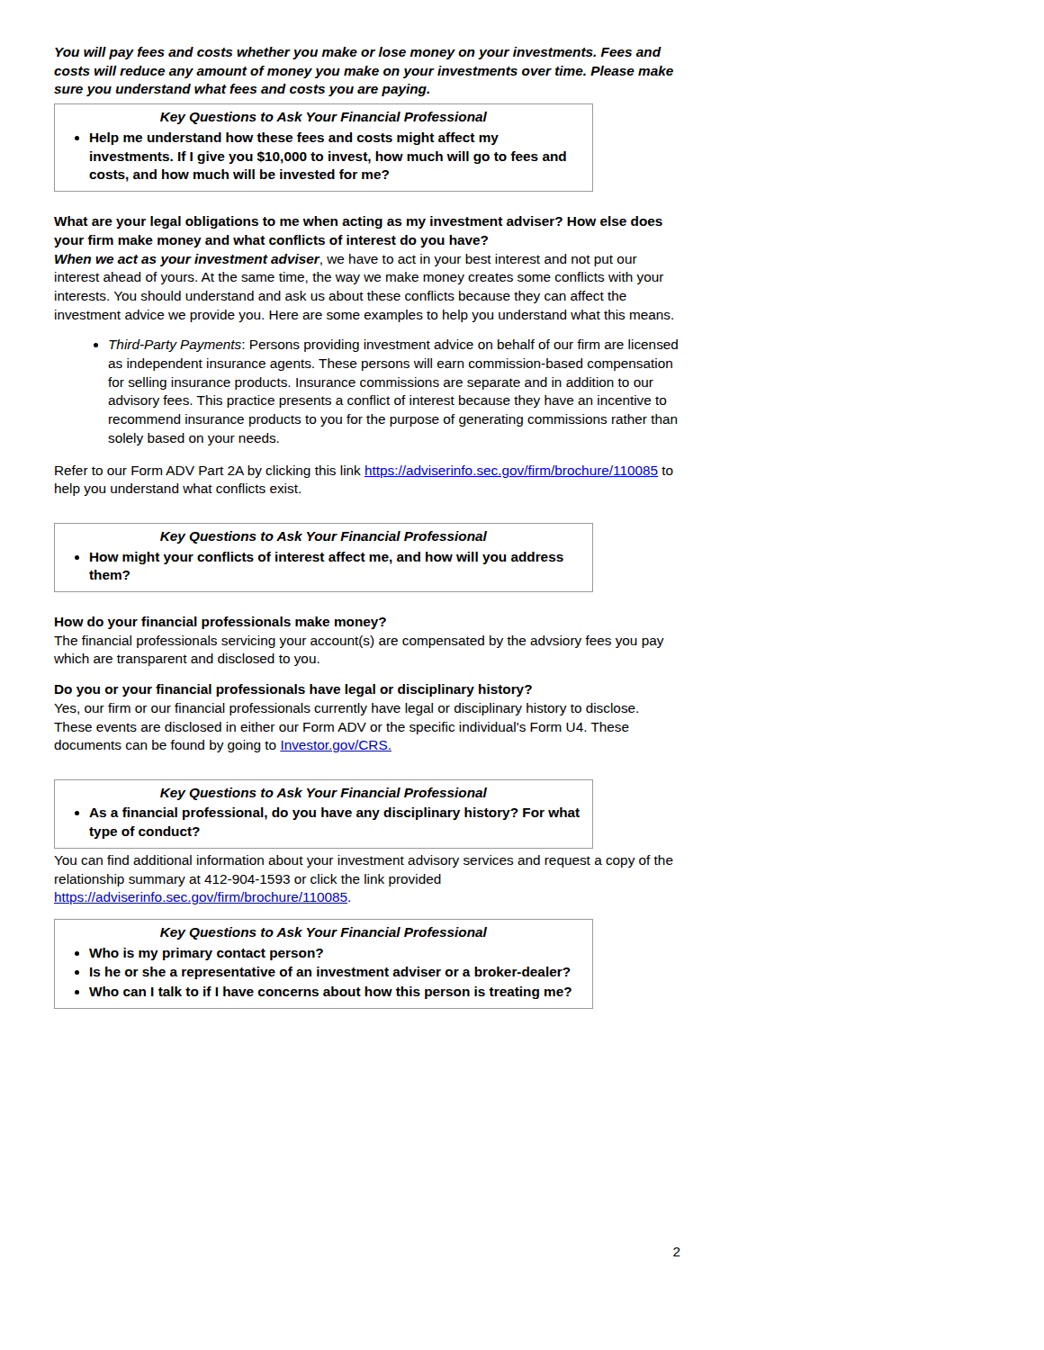You will pay fees and costs whether you make or lose money on your investments. Fees and costs will reduce any amount of money you make on your investments over time. Please make sure you understand what fees and costs you are paying.
Key Questions to Ask Your Financial Professional
Help me understand how these fees and costs might affect my investments. If I give you $10,000 to invest, how much will go to fees and costs, and how much will be invested for me?
What are your legal obligations to me when acting as my investment adviser? How else does your firm make money and what conflicts of interest do you have?
When we act as your investment adviser, we have to act in your best interest and not put our interest ahead of yours. At the same time, the way we make money creates some conflicts with your interests. You should understand and ask us about these conflicts because they can affect the investment advice we provide you. Here are some examples to help you understand what this means.
Third-Party Payments: Persons providing investment advice on behalf of our firm are licensed as independent insurance agents. These persons will earn commission-based compensation for selling insurance products. Insurance commissions are separate and in addition to our advisory fees. This practice presents a conflict of interest because they have an incentive to recommend insurance products to you for the purpose of generating commissions rather than solely based on your needs.
Refer to our Form ADV Part 2A by clicking this link https://adviserinfo.sec.gov/firm/brochure/110085 to help you understand what conflicts exist.
Key Questions to Ask Your Financial Professional
How might your conflicts of interest affect me, and how will you address them?
How do your financial professionals make money?
The financial professionals servicing your account(s) are compensated by the advsiory fees you pay which are transparent and disclosed to you.
Do you or your financial professionals have legal or disciplinary history?
Yes, our firm or our financial professionals currently have legal or disciplinary history to disclose. These events are disclosed in either our Form ADV or the specific individual's Form U4. These documents can be found by going to Investor.gov/CRS.
Key Questions to Ask Your Financial Professional
As a financial professional, do you have any disciplinary history? For what type of conduct?
You can find additional information about your investment advisory services and request a copy of the relationship summary at 412-904-1593 or click the link provided https://adviserinfo.sec.gov/firm/brochure/110085.
Key Questions to Ask Your Financial Professional
Who is my primary contact person?
Is he or she a representative of an investment adviser or a broker-dealer?
Who can I talk to if I have concerns about how this person is treating me?
2